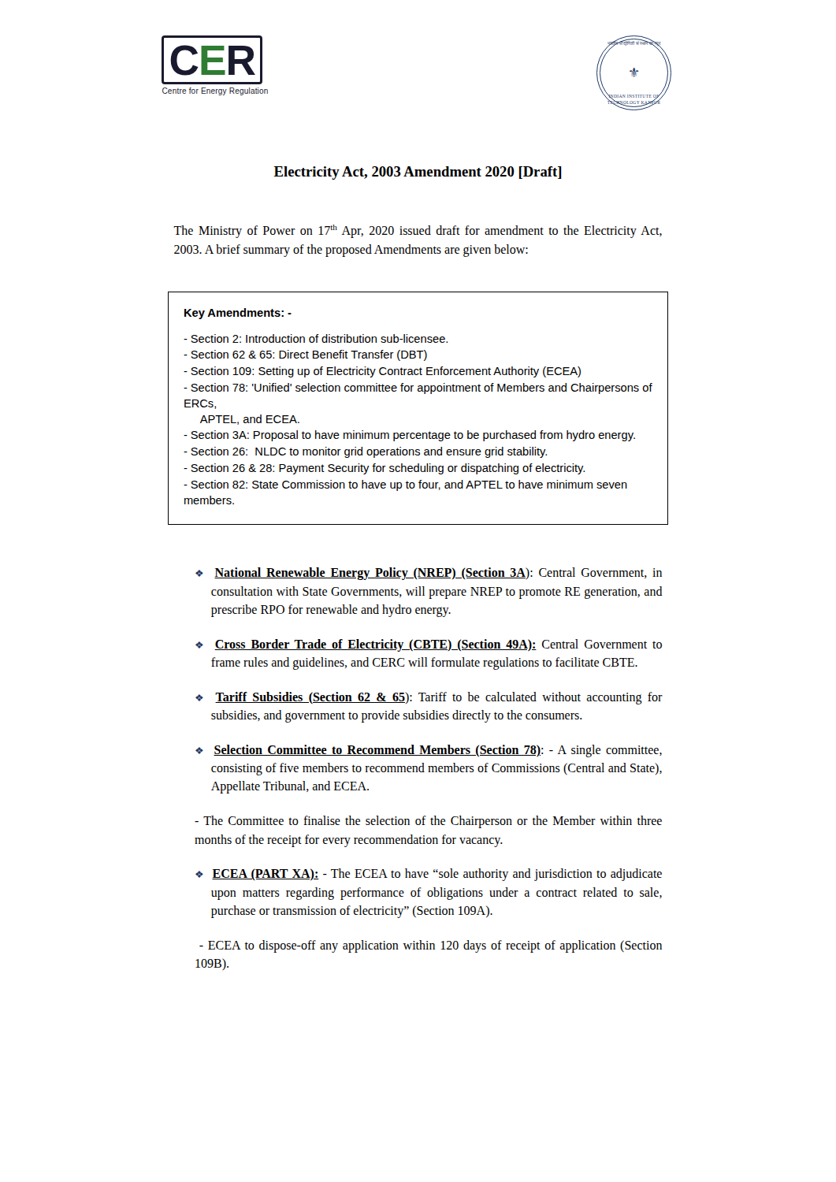CER
Centre for Energy Regulation
भारतीय प्रौद्योगिकी संस्थान कानपुर
⚜
INDIAN INSTITUTE OF TECHNOLOGY KANPUR
Electricity Act, 2003 Amendment 2020 [Draft]
The Ministry of Power on 17th Apr, 2020 issued draft for amendment to the Electricity Act, 2003. A brief summary of the proposed Amendments are given below:
Key Amendments: -
- Section 2: Introduction of distribution sub-licensee.
- Section 62 & 65: Direct Benefit Transfer (DBT)
- Section 109: Setting up of Electricity Contract Enforcement Authority (ECEA)
- Section 78: 'Unified' selection committee for appointment of Members and Chairpersons of ERCs,APTEL, and ECEA.
- Section 3A: Proposal to have minimum percentage to be purchased from hydro energy.
- Section 26: NLDC to monitor grid operations and ensure grid stability.
- Section 26 & 28: Payment Security for scheduling or dispatching of electricity.
- Section 82: State Commission to have up to four, and APTEL to have minimum seven members.
❖ National Renewable Energy Policy (NREP) (Section 3A): Central Government, in consultation with State Governments, will prepare NREP to promote RE generation, and prescribe RPO for renewable and hydro energy.
❖ Cross Border Trade of Electricity (CBTE) (Section 49A): Central Government to frame rules and guidelines, and CERC will formulate regulations to facilitate CBTE.
❖ Tariff Subsidies (Section 62 & 65): Tariff to be calculated without accounting for subsidies, and government to provide subsidies directly to the consumers.
❖ Selection Committee to Recommend Members (Section 78): - A single committee, consisting of five members to recommend members of Commissions (Central and State), Appellate Tribunal, and ECEA.
- The Committee to finalise the selection of the Chairperson or the Member within three months of the receipt for every recommendation for vacancy.
❖ ECEA (PART XA): - The ECEA to have “sole authority and jurisdiction to adjudicate upon matters regarding performance of obligations under a contract related to sale, purchase or transmission of electricity” (Section 109A).
- ECEA to dispose-off any application within 120 days of receipt of application (Section 109B).